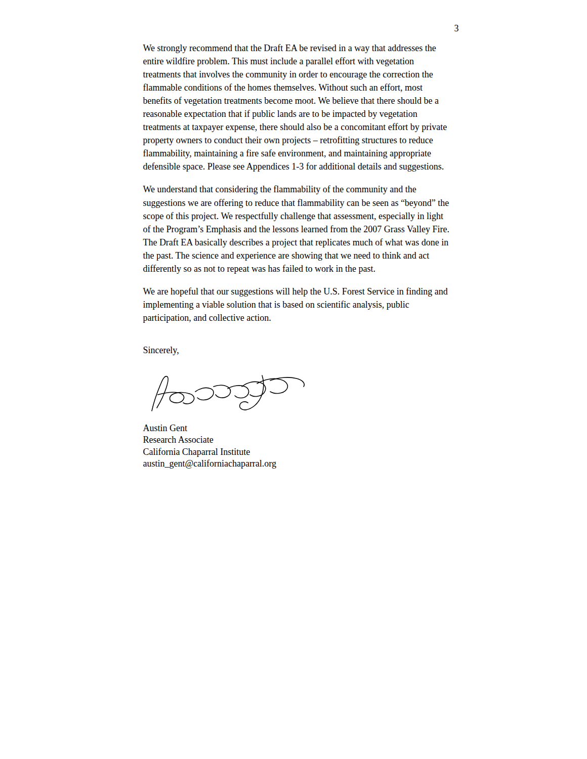3
We strongly recommend that the Draft EA be revised in a way that addresses the entire wildfire problem. This must include a parallel effort with vegetation treatments that involves the community in order to encourage the correction the flammable conditions of the homes themselves. Without such an effort, most benefits of vegetation treatments become moot. We believe that there should be a reasonable expectation that if public lands are to be impacted by vegetation treatments at taxpayer expense, there should also be a concomitant effort by private property owners to conduct their own projects – retrofitting structures to reduce flammability, maintaining a fire safe environment, and maintaining appropriate defensible space. Please see Appendices 1-3 for additional details and suggestions.
We understand that considering the flammability of the community and the suggestions we are offering to reduce that flammability can be seen as “beyond” the scope of this project. We respectfully challenge that assessment, especially in light of the Program’s Emphasis and the lessons learned from the 2007 Grass Valley Fire. The Draft EA basically describes a project that replicates much of what was done in the past. The science and experience are showing that we need to think and act differently so as not to repeat was has failed to work in the past.
We are hopeful that our suggestions will help the U.S. Forest Service in finding and implementing a viable solution that is based on scientific analysis, public participation, and collective action.
Sincerely,
Austin Gent
Research Associate
California Chaparral Institute
austin_gent@californiachaparral.org